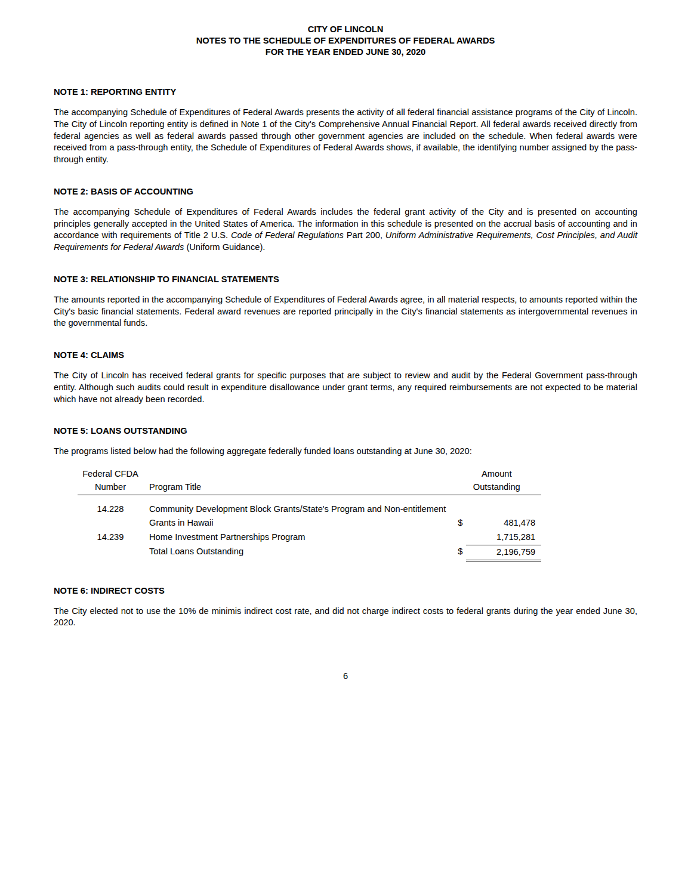CITY OF LINCOLN
NOTES TO THE SCHEDULE OF EXPENDITURES OF FEDERAL AWARDS
FOR THE YEAR ENDED JUNE 30, 2020
NOTE 1: REPORTING ENTITY
The accompanying Schedule of Expenditures of Federal Awards presents the activity of all federal financial assistance programs of the City of Lincoln. The City of Lincoln reporting entity is defined in Note 1 of the City's Comprehensive Annual Financial Report. All federal awards received directly from federal agencies as well as federal awards passed through other government agencies are included on the schedule. When federal awards were received from a pass-through entity, the Schedule of Expenditures of Federal Awards shows, if available, the identifying number assigned by the pass-through entity.
NOTE 2: BASIS OF ACCOUNTING
The accompanying Schedule of Expenditures of Federal Awards includes the federal grant activity of the City and is presented on accounting principles generally accepted in the United States of America. The information in this schedule is presented on the accrual basis of accounting and in accordance with requirements of Title 2 U.S. Code of Federal Regulations Part 200, Uniform Administrative Requirements, Cost Principles, and Audit Requirements for Federal Awards (Uniform Guidance).
NOTE 3: RELATIONSHIP TO FINANCIAL STATEMENTS
The amounts reported in the accompanying Schedule of Expenditures of Federal Awards agree, in all material respects, to amounts reported within the City's basic financial statements. Federal award revenues are reported principally in the City's financial statements as intergovernmental revenues in the governmental funds.
NOTE 4: CLAIMS
The City of Lincoln has received federal grants for specific purposes that are subject to review and audit by the Federal Government pass-through entity. Although such audits could result in expenditure disallowance under grant terms, any required reimbursements are not expected to be material which have not already been recorded.
NOTE 5: LOANS OUTSTANDING
The programs listed below had the following aggregate federally funded loans outstanding at June 30, 2020:
| Federal CFDA | | | Amount |
| --- | --- | --- | --- |
| Number | Program Title | | Outstanding |
| 14.228 | Community Development Block Grants/State's Program and Non-entitlement | | | |
| | Grants in Hawaii | | $ | 481,478 |
| 14.239 | Home Investment Partnerships Program | | | 1,715,281 |
| | Total Loans Outstanding | | $ | 2,196,759 |
NOTE 6: INDIRECT COSTS
The City elected not to use the 10% de minimis indirect cost rate, and did not charge indirect costs to federal grants during the year ended June 30, 2020.
6